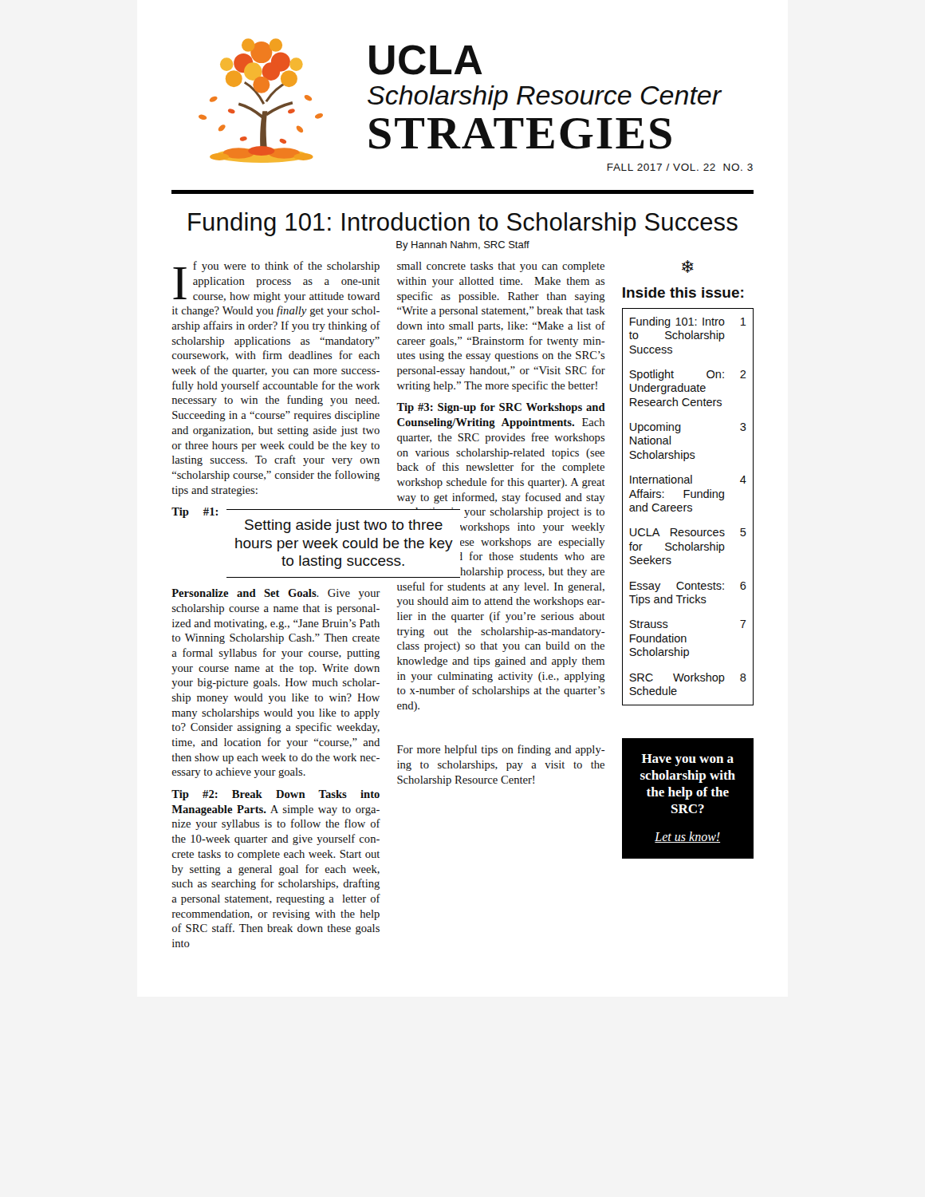UCLA
Scholarship Resource Center
STRATEGIES
FALL 2017 / VOL. 22 NO. 3
Funding 101: Introduction to Scholarship Success
By Hannah Nahm, SRC Staff
If you were to think of the scholarship application process as a one-unit course, how might your attitude toward it change? Would you finally get your scholarship affairs in order? If you try thinking of scholarship applications as “mandatory” coursework, with firm deadlines for each week of the quarter, you can more successfully hold yourself accountable for the work necessary to win the funding you need. Succeeding in a “course” requires discipline and organization, but setting aside just two or three hours per week could be the key to lasting success. To craft your very own “scholarship course,” consider the following tips and strategies:
Setting aside just two to three hours per week could be the key to lasting success.
Tip #1: Personalize and Set Goals. Give your scholarship course a name that is personalized and motivating, e.g., “Jane Bruin’s Path to Winning Scholarship Cash.” Then create a formal syllabus for your course, putting your course name at the top. Write down your big-picture goals. How much scholarship money would you like to win? How many scholarships would you like to apply to? Consider assigning a specific weekday, time, and location for your “course,” and then show up each week to do the work necessary to achieve your goals.
Tip #2: Break Down Tasks into Manageable Parts. A simple way to organize your syllabus is to follow the flow of the 10-week quarter and give yourself concrete tasks to complete each week. Start out by setting a general goal for each week, such as searching for scholarships, drafting a personal statement, requesting a letter of recommendation, or revising with the help of SRC staff. Then break down these goals into
small concrete tasks that you can complete within your allotted time. Make them as specific as possible. Rather than saying “Write a personal statement,” break that task down into small parts, like: “Make a list of career goals,” “Brainstorm for twenty minutes using the essay questions on the SRC’s personal-essay handout,” or “Visit SRC for writing help.” The more specific the better!
Tip #3: Sign-up for SRC Workshops and Counseling/Writing Appointments. Each quarter, the SRC provides free workshops on various scholarship-related topics (see back of this newsletter for the complete workshop schedule for this quarter). A great way to get informed, stay focused and stay productive in your scholarship project is to work these workshops into your weekly schedule. These workshops are especially recommended for those students who are new to the scholarship process, but they are useful for students at any level. In general, you should aim to attend the workshops earlier in the quarter (if you’re serious about trying out the scholarship-as-mandatory-class project) so that you can build on the knowledge and tips gained and apply them in your culminating activity (i.e., applying to x-number of scholarships at the quarter’s end).
For more helpful tips on finding and applying to scholarships, pay a visit to the Scholarship Resource Center!
❄
Inside this issue:
| Funding 101: Intro to Scholarship Success | 1 |
| Spotlight On: Undergraduate Research Centers | 2 |
| Upcoming National Scholarships | 3 |
| International Affairs: Funding and Careers | 4 |
| UCLA Resources for Scholarship Seekers | 5 |
| Essay Contests: Tips and Tricks | 6 |
| Strauss Foundation Scholarship | 7 |
| SRC Workshop Schedule | 8 |
Have you won a scholarship with the help of the SRC?
Let us know!